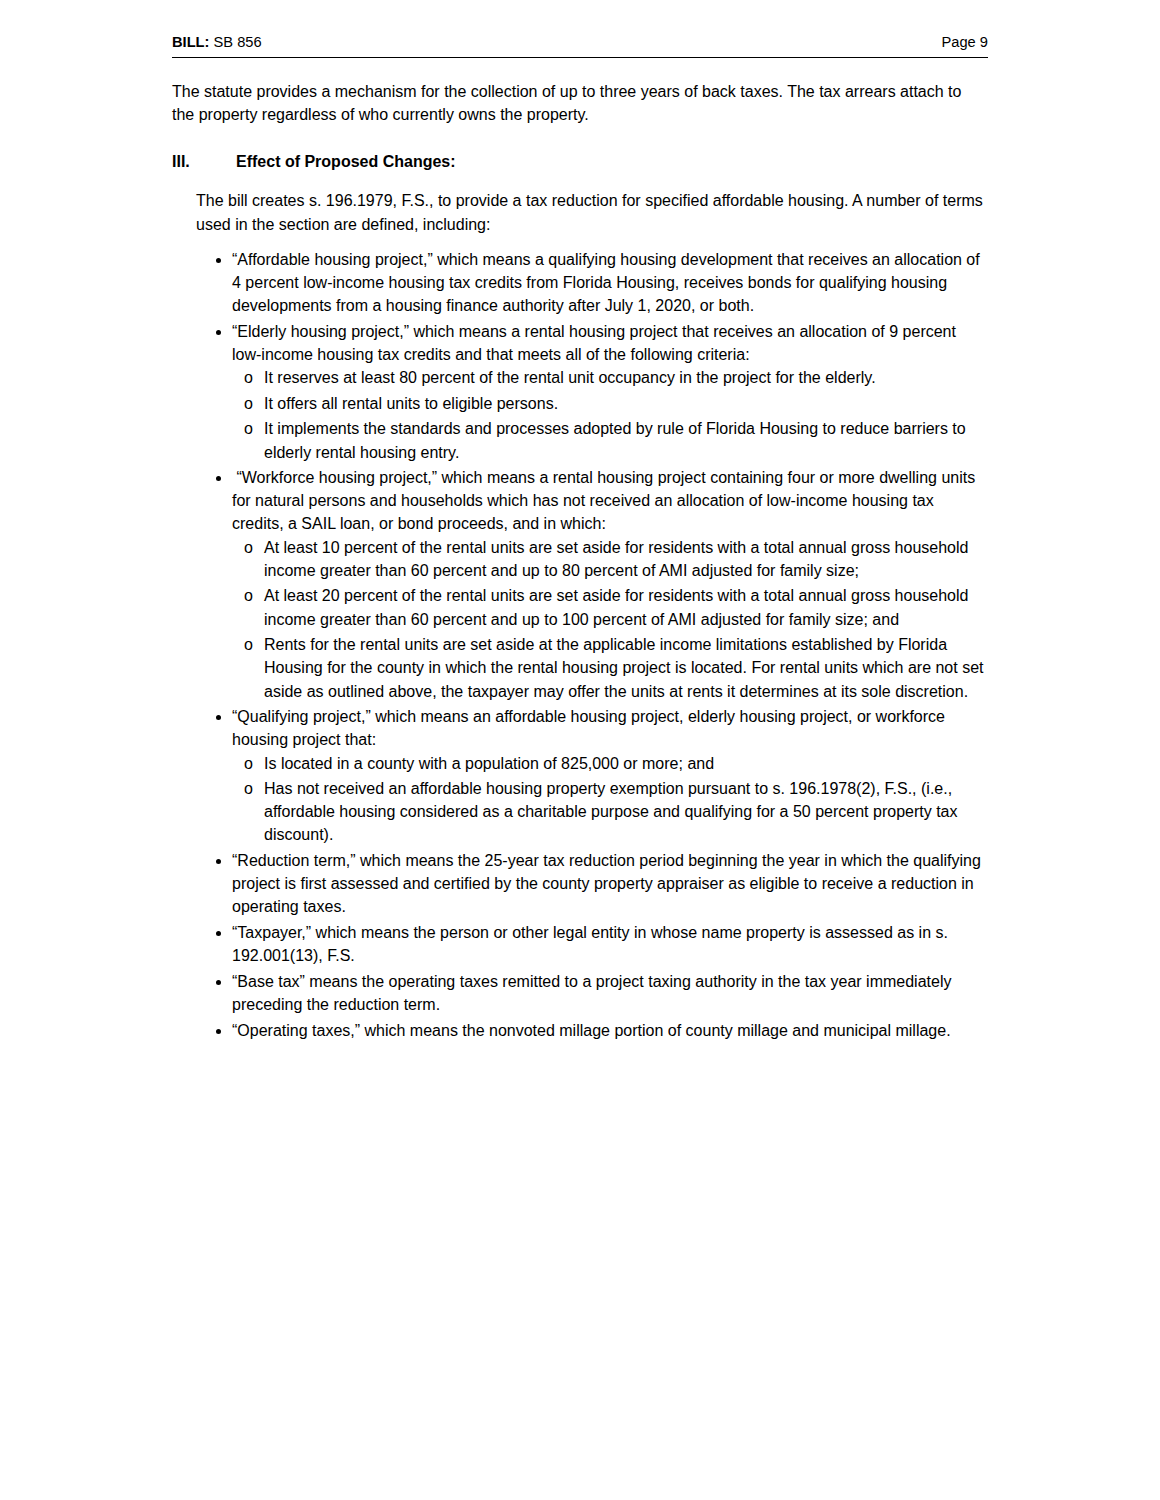BILL: SB 856 Page 9
The statute provides a mechanism for the collection of up to three years of back taxes. The tax arrears attach to the property regardless of who currently owns the property.
III. Effect of Proposed Changes:
The bill creates s. 196.1979, F.S., to provide a tax reduction for specified affordable housing. A number of terms used in the section are defined, including:
“Affordable housing project,” which means a qualifying housing development that receives an allocation of 4 percent low-income housing tax credits from Florida Housing, receives bonds for qualifying housing developments from a housing finance authority after July 1, 2020, or both.
“Elderly housing project,” which means a rental housing project that receives an allocation of 9 percent low-income housing tax credits and that meets all of the following criteria:
It reserves at least 80 percent of the rental unit occupancy in the project for the elderly.
It offers all rental units to eligible persons.
It implements the standards and processes adopted by rule of Florida Housing to reduce barriers to elderly rental housing entry.
“Workforce housing project,” which means a rental housing project containing four or more dwelling units for natural persons and households which has not received an allocation of low-income housing tax credits, a SAIL loan, or bond proceeds, and in which:
At least 10 percent of the rental units are set aside for residents with a total annual gross household income greater than 60 percent and up to 80 percent of AMI adjusted for family size;
At least 20 percent of the rental units are set aside for residents with a total annual gross household income greater than 60 percent and up to 100 percent of AMI adjusted for family size; and
Rents for the rental units are set aside at the applicable income limitations established by Florida Housing for the county in which the rental housing project is located. For rental units which are not set aside as outlined above, the taxpayer may offer the units at rents it determines at its sole discretion.
“Qualifying project,” which means an affordable housing project, elderly housing project, or workforce housing project that:
Is located in a county with a population of 825,000 or more; and
Has not received an affordable housing property exemption pursuant to s. 196.1978(2), F.S., (i.e., affordable housing considered as a charitable purpose and qualifying for a 50 percent property tax discount).
“Reduction term,” which means the 25-year tax reduction period beginning the year in which the qualifying project is first assessed and certified by the county property appraiser as eligible to receive a reduction in operating taxes.
“Taxpayer,” which means the person or other legal entity in whose name property is assessed as in s. 192.001(13), F.S.
“Base tax” means the operating taxes remitted to a project taxing authority in the tax year immediately preceding the reduction term.
“Operating taxes,” which means the nonvoted millage portion of county millage and municipal millage.